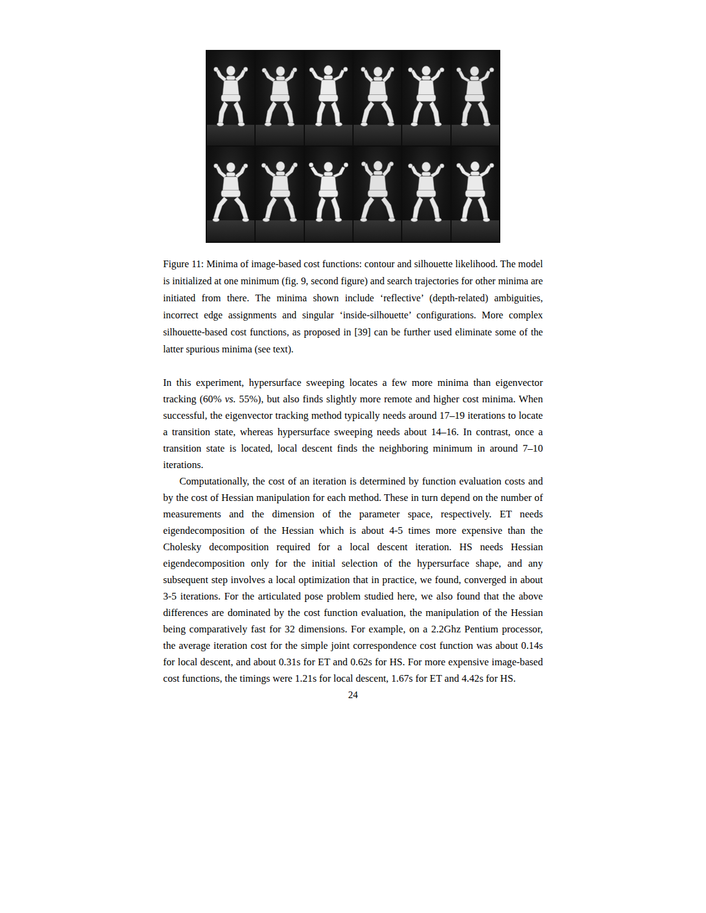Figure 11: Minima of image-based cost functions: contour and silhouette likelihood. The model is initialized at one minimum (fig. 9, second figure) and search trajectories for other minima are initiated from there. The minima shown include ‘reflective’ (depth-related) ambiguities, incorrect edge assignments and singular ‘inside-silhouette’ configurations. More complex silhouette-based cost functions, as proposed in [39] can be further used eliminate some of the latter spurious minima (see text).
In this experiment, hypersurface sweeping locates a few more minima than eigenvector tracking (60% vs. 55%), but also finds slightly more remote and higher cost minima. When successful, the eigenvector tracking method typically needs around 17–19 iterations to locate a transition state, whereas hypersurface sweeping needs about 14–16. In contrast, once a transition state is located, local descent finds the neighboring minimum in around 7–10 iterations.
Computationally, the cost of an iteration is determined by function evaluation costs and by the cost of Hessian manipulation for each method. These in turn depend on the number of measurements and the dimension of the parameter space, respectively. ET needs eigendecomposition of the Hessian which is about 4-5 times more expensive than the Cholesky decomposition required for a local descent iteration. HS needs Hessian eigendecomposition only for the initial selection of the hypersurface shape, and any subsequent step involves a local optimization that in practice, we found, converged in about 3-5 iterations. For the articulated pose problem studied here, we also found that the above differences are dominated by the cost function evaluation, the manipulation of the Hessian being comparatively fast for 32 dimensions. For example, on a 2.2Ghz Pentium processor, the average iteration cost for the simple joint correspondence cost function was about 0.14s for local descent, and about 0.31s for ET and 0.62s for HS. For more expensive image-based cost functions, the timings were 1.21s for local descent, 1.67s for ET and 4.42s for HS.
24